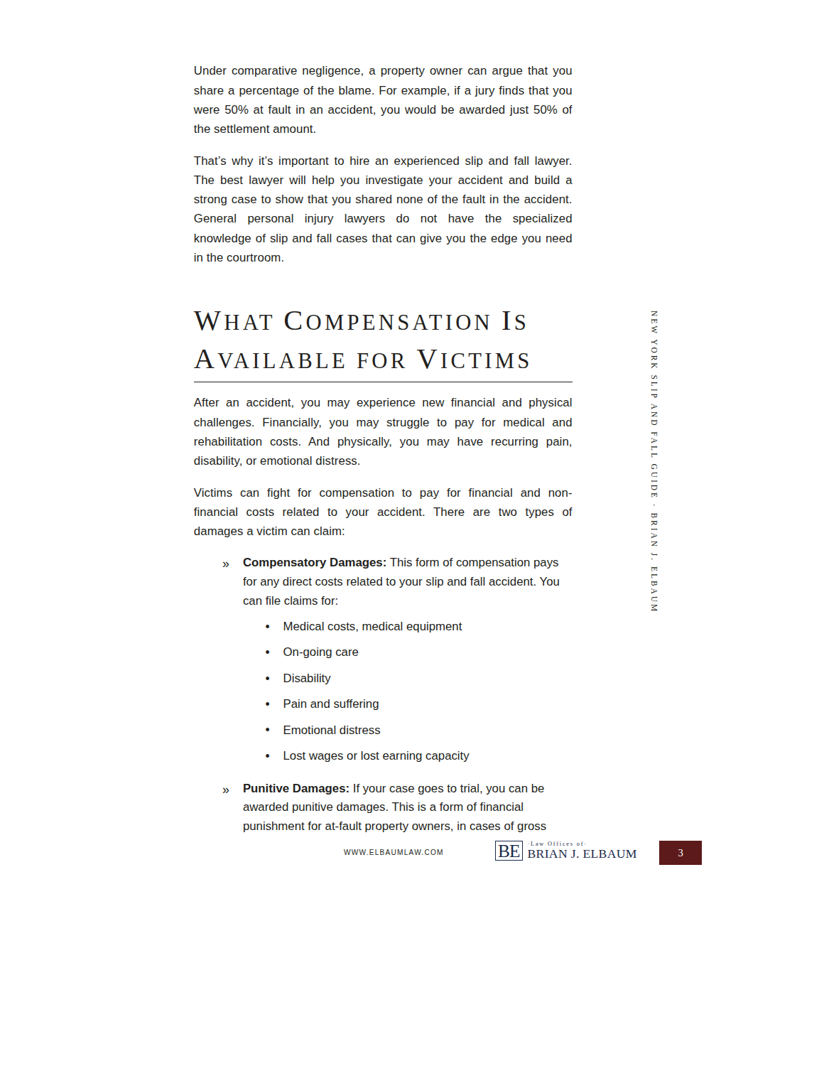Under comparative negligence, a property owner can argue that you share a percentage of the blame. For example, if a jury finds that you were 50% at fault in an accident, you would be awarded just 50% of the settlement amount.
That’s why it’s important to hire an experienced slip and fall lawyer. The best lawyer will help you investigate your accident and build a strong case to show that you shared none of the fault in the accident. General personal injury lawyers do not have the specialized knowledge of slip and fall cases that can give you the edge you need in the courtroom.
What Compensation Is Available for Victims
After an accident, you may experience new financial and physical challenges. Financially, you may struggle to pay for medical and rehabilitation costs. And physically, you may have recurring pain, disability, or emotional distress.
Victims can fight for compensation to pay for financial and non-financial costs related to your accident. There are two types of damages a victim can claim:
Compensatory Damages: This form of compensation pays for any direct costs related to your slip and fall accident. You can file claims for:
Medical costs, medical equipment
On-going care
Disability
Pain and suffering
Emotional distress
Lost wages or lost earning capacity
Punitive Damages: If your case goes to trial, you can be awarded punitive damages. This is a form of financial punishment for at-fault property owners, in cases of gross
New York Slip and Fall Guide · Brian J. Elbaum
www.elbaumlaw.com
BE
·Law Offices of· BRIAN J. ELBAUM
3